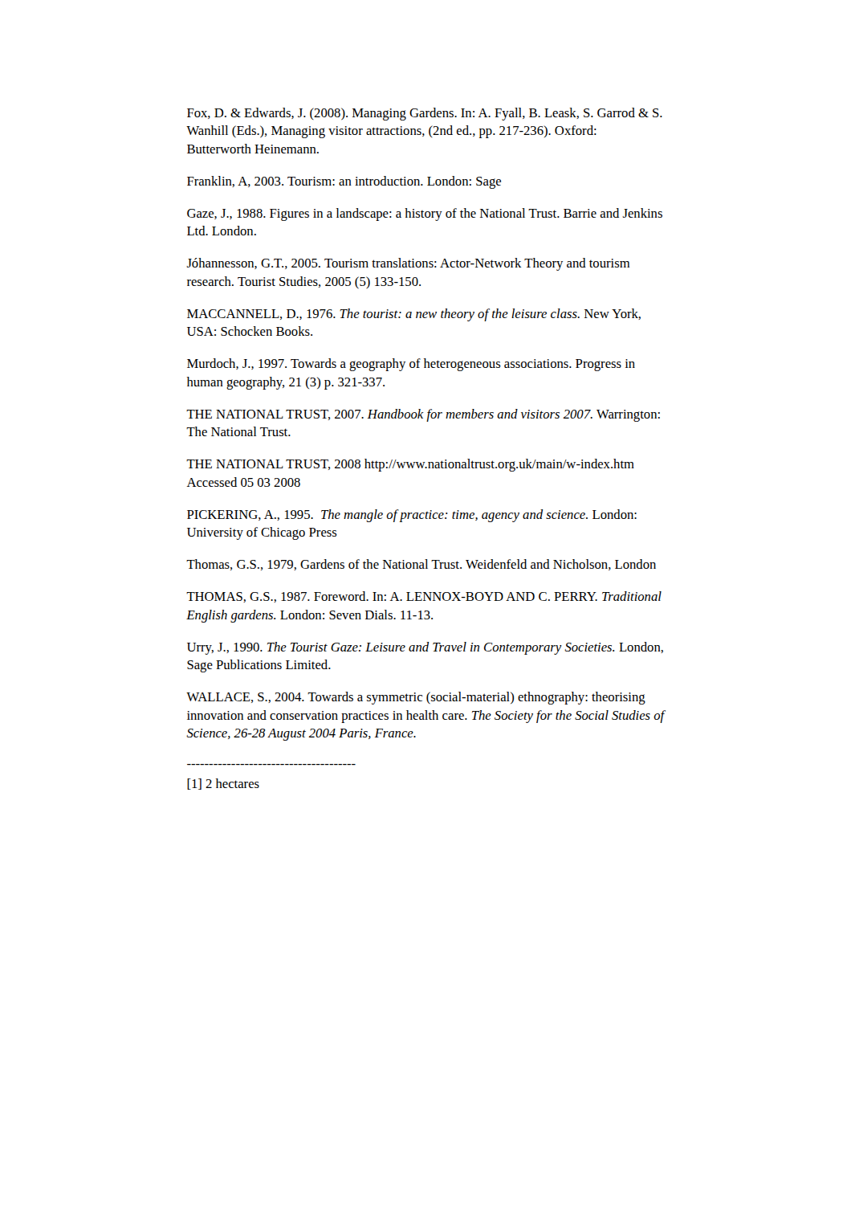Fox, D. & Edwards, J. (2008). Managing Gardens. In: A. Fyall, B. Leask, S. Garrod & S. Wanhill (Eds.), Managing visitor attractions, (2nd ed., pp. 217-236). Oxford: Butterworth Heinemann.
Franklin, A, 2003. Tourism: an introduction. London: Sage
Gaze, J., 1988. Figures in a landscape: a history of the National Trust. Barrie and Jenkins Ltd. London.
Jóhannesson, G.T., 2005. Tourism translations: Actor-Network Theory and tourism research. Tourist Studies, 2005 (5) 133-150.
MACCANNELL, D., 1976. The tourist: a new theory of the leisure class. New York, USA: Schocken Books.
Murdoch, J., 1997. Towards a geography of heterogeneous associations. Progress in human geography, 21 (3) p. 321-337.
THE NATIONAL TRUST, 2007. Handbook for members and visitors 2007. Warrington: The National Trust.
THE NATIONAL TRUST, 2008 http://www.nationaltrust.org.uk/main/w-index.htm Accessed 05 03 2008
PICKERING, A., 1995. The mangle of practice: time, agency and science. London: University of Chicago Press
Thomas, G.S., 1979, Gardens of the National Trust. Weidenfeld and Nicholson, London
THOMAS, G.S., 1987. Foreword. In: A. LENNOX-BOYD AND C. PERRY. Traditional English gardens. London: Seven Dials. 11-13.
Urry, J., 1990. The Tourist Gaze: Leisure and Travel in Contemporary Societies. London, Sage Publications Limited.
WALLACE, S., 2004. Towards a symmetric (social-material) ethnography: theorising innovation and conservation practices in health care. The Society for the Social Studies of Science, 26-28 August 2004 Paris, France.
--------------------------------------
[1] 2 hectares